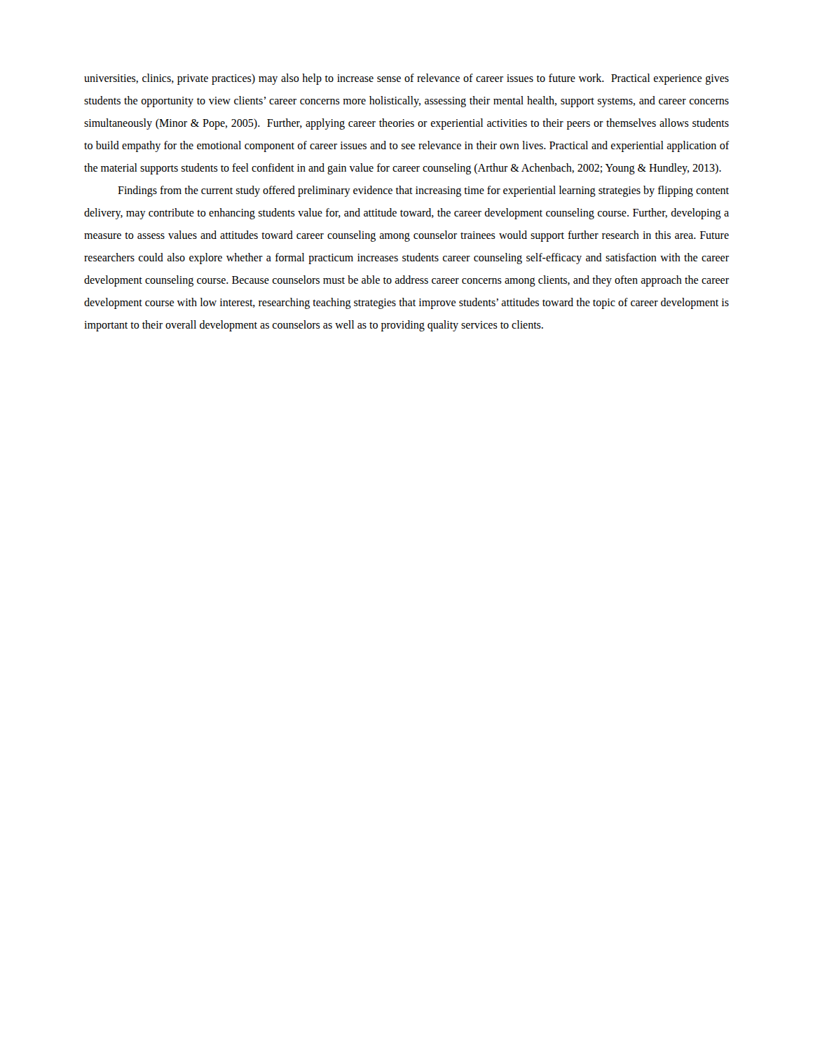universities, clinics, private practices) may also help to increase sense of relevance of career issues to future work. Practical experience gives students the opportunity to view clients’ career concerns more holistically, assessing their mental health, support systems, and career concerns simultaneously (Minor & Pope, 2005). Further, applying career theories or experiential activities to their peers or themselves allows students to build empathy for the emotional component of career issues and to see relevance in their own lives. Practical and experiential application of the material supports students to feel confident in and gain value for career counseling (Arthur & Achenbach, 2002; Young & Hundley, 2013).
Findings from the current study offered preliminary evidence that increasing time for experiential learning strategies by flipping content delivery, may contribute to enhancing students value for, and attitude toward, the career development counseling course. Further, developing a measure to assess values and attitudes toward career counseling among counselor trainees would support further research in this area. Future researchers could also explore whether a formal practicum increases students career counseling self-efficacy and satisfaction with the career development counseling course. Because counselors must be able to address career concerns among clients, and they often approach the career development course with low interest, researching teaching strategies that improve students’ attitudes toward the topic of career development is important to their overall development as counselors as well as to providing quality services to clients.